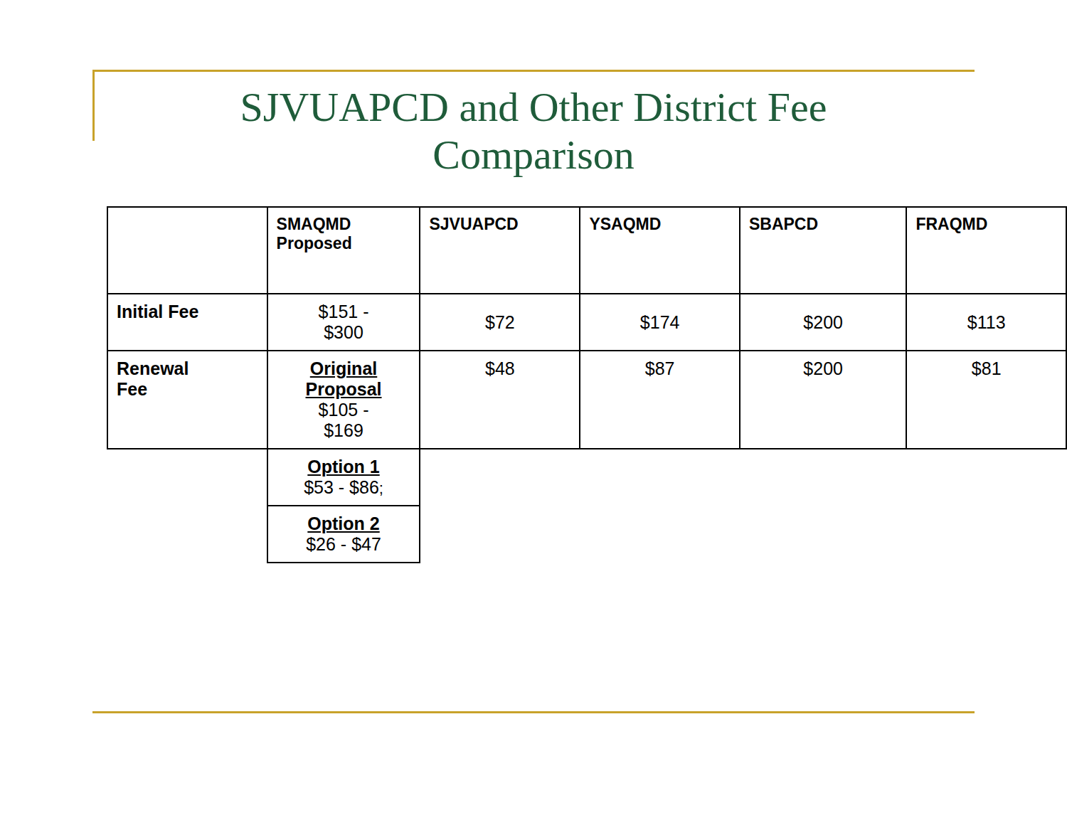SJVUAPCD and Other District Fee
Comparison
| | SMAQMD Proposed | SJVUAPCD | YSAQMD | SBAPCD | FRAQMD |
| Initial Fee | $151 - $300 | $72 | $174 | $200 | $113 |
| Renewal Fee | Original Proposal $105 - $169 | $48 | $87 | $200 | $81 |
| | Option 1 $53 - $86 ; | | | | |
| | Option 2 $26 - $47 | | | | |